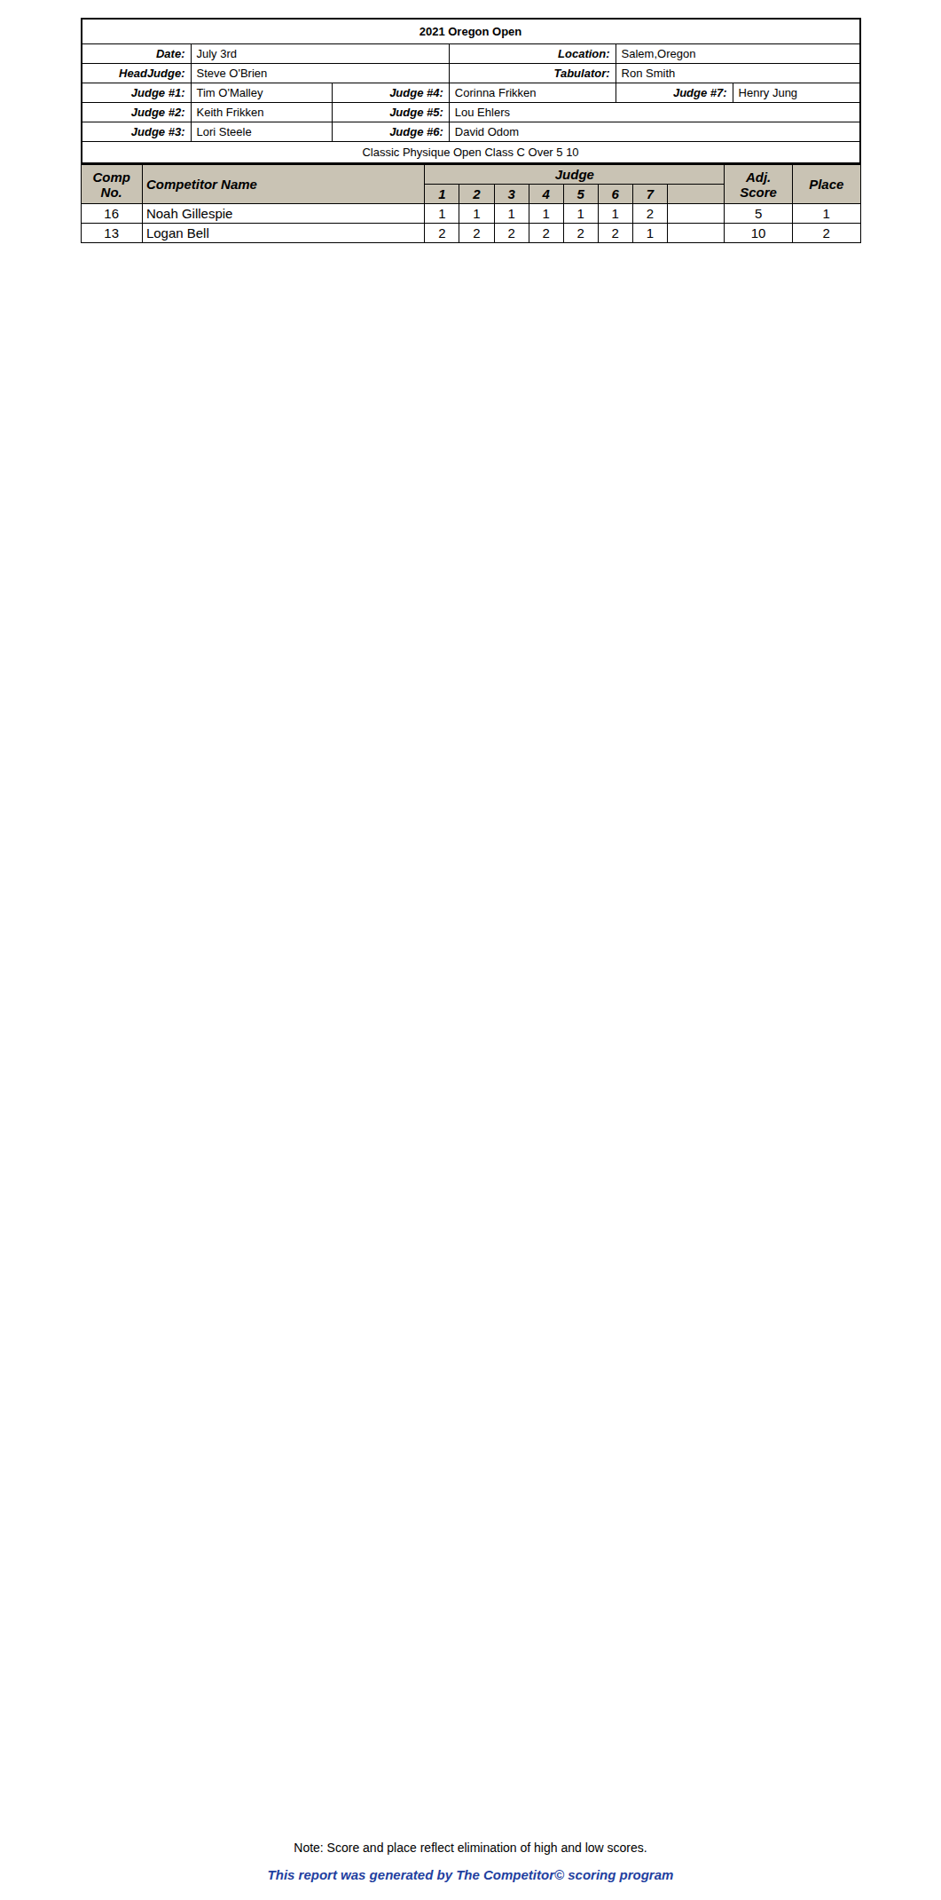| 2021 Oregon Open |
| Date: | July 3rd | Location: | Salem,Oregon |
| HeadJudge: | Steve O'Brien | Tabulator: | Ron Smith |
| Judge #1: | Tim O'Malley | Judge #4: | Corinna Frikken | Judge #7: | Henry Jung |
| Judge #2: | Keith Frikken | Judge #5: | Lou Ehlers |
| Judge #3: | Lori Steele | Judge #6: | David Odom |
| Classic Physique Open Class C Over 5 10 |
| Comp No. | Competitor Name | Judge | Adj. Score | Place |
| --- | --- | --- | --- | --- |
| 1 | 2 | 3 | 4 | 5 | 6 | 7 | |
| 16 | Noah Gillespie | 1 | 1 | 1 | 1 | 1 | 1 | 2 | | 5 | 1 |
| 13 | Logan Bell | 2 | 2 | 2 | 2 | 2 | 2 | 1 | | 10 | 2 |
Note: Score and place reflect elimination of high and low scores.
This report was generated by The Competitor© scoring program